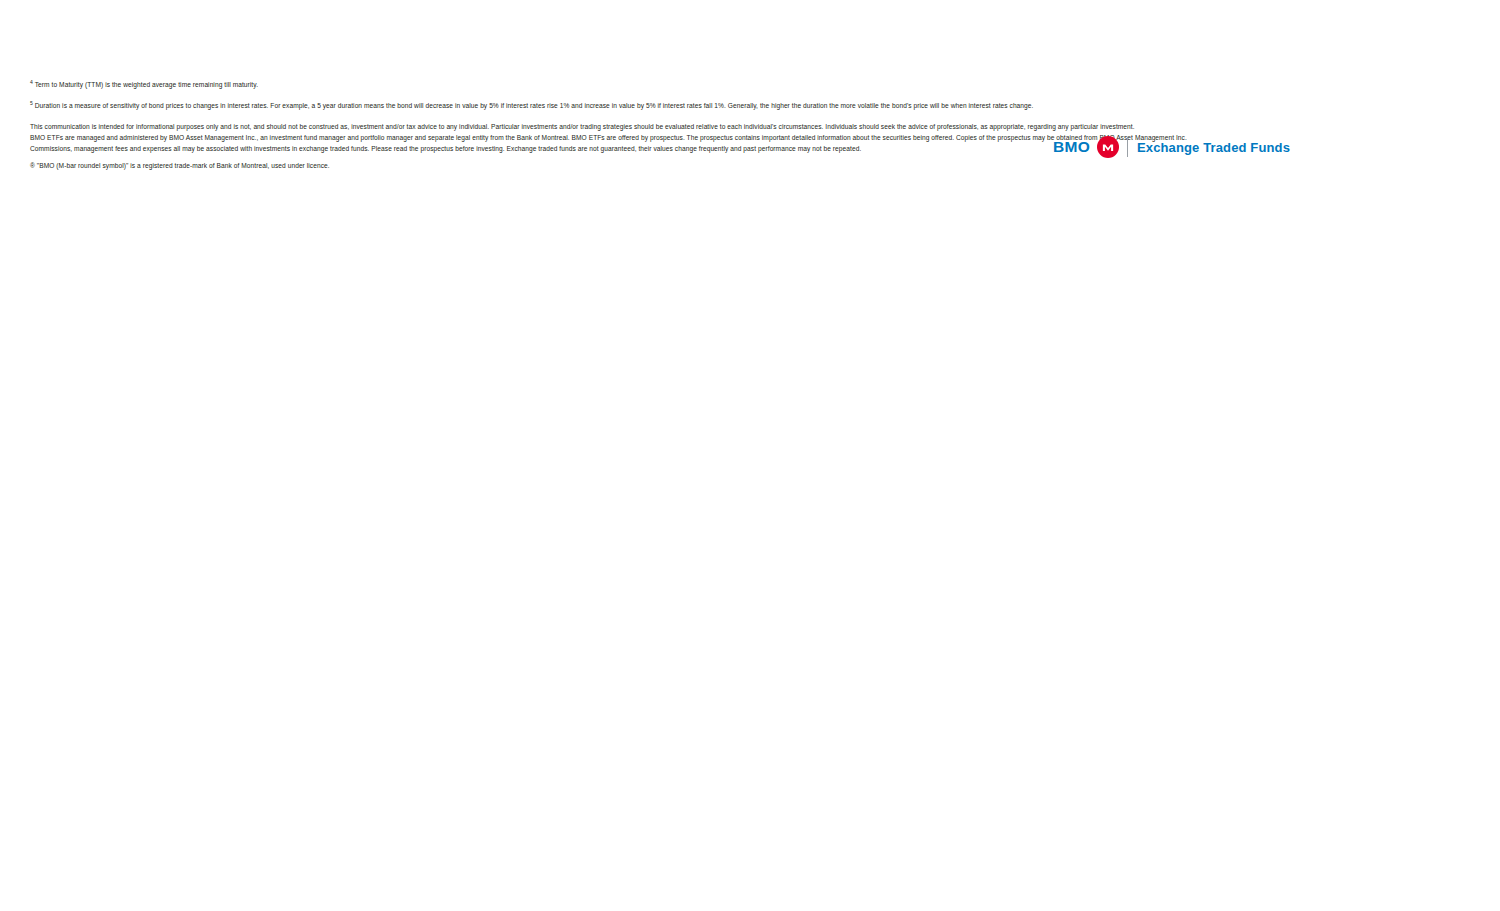4 Term to Maturity (TTM) is the weighted average time remaining till maturity.
5 Duration is a measure of sensitivity of bond prices to changes in interest rates. For example, a 5 year duration means the bond will decrease in value by 5% if interest rates rise 1% and increase in value by 5% if interest rates fall 1%. Generally, the higher the duration the more volatile the bond's price will be when interest rates change.
This communication is intended for informational purposes only and is not, and should not be construed as, investment and/or tax advice to any individual. Particular investments and/or trading strategies should be evaluated relative to each individual's circumstances. Individuals should seek the advice of professionals, as appropriate, regarding any particular investment.
BMO ETFs are managed and administered by BMO Asset Management Inc., an investment fund manager and portfolio manager and separate legal entity from the Bank of Montreal. BMO ETFs are offered by prospectus. The prospectus contains important detailed information about the securities being offered. Copies of the prospectus may be obtained from BMO Asset Management Inc.
Commissions, management fees and expenses all may be associated with investments in exchange traded funds. Please read the prospectus before investing. Exchange traded funds are not guaranteed, their values change frequently and past performance may not be repeated.
® "BMO (M-bar roundel symbol)" is a registered trade-mark of Bank of Montreal, used under licence.
BMO Exchange Traded Funds